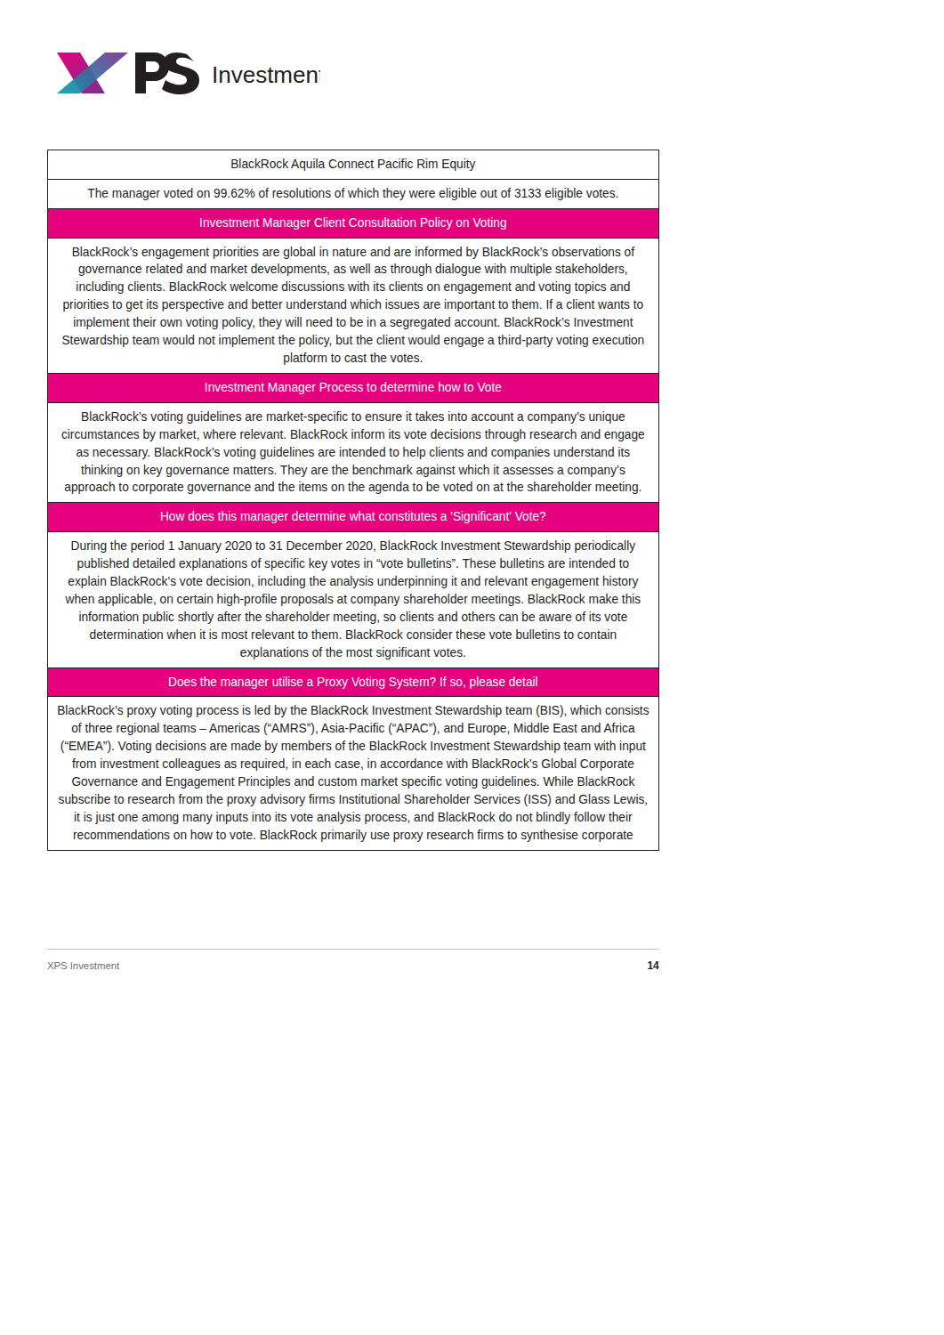Investment
| BlackRock Aquila Connect Pacific Rim Equity |
| The manager voted on 99.62% of resolutions of which they were eligible out of 3133 eligible votes. |
| Investment Manager Client Consultation Policy on Voting |
| BlackRock’s engagement priorities are global in nature and are informed by BlackRock’s observations of governance related and market developments, as well as through dialogue with multiple stakeholders, including clients. BlackRock welcome discussions with its clients on engagement and voting topics and priorities to get its perspective and better understand which issues are important to them. If a client wants to implement their own voting policy, they will need to be in a segregated account. BlackRock’s Investment Stewardship team would not implement the policy, but the client would engage a third-party voting execution platform to cast the votes. |
| Investment Manager Process to determine how to Vote |
| BlackRock’s voting guidelines are market-specific to ensure it takes into account a company's unique circumstances by market, where relevant. BlackRock inform its vote decisions through research and engage as necessary. BlackRock’s voting guidelines are intended to help clients and companies understand its thinking on key governance matters. They are the benchmark against which it assesses a company’s approach to corporate governance and the items on the agenda to be voted on at the shareholder meeting. |
| How does this manager determine what constitutes a 'Significant' Vote? |
| During the period 1 January 2020 to 31 December 2020, BlackRock Investment Stewardship periodically published detailed explanations of specific key votes in “vote bulletins”. These bulletins are intended to explain BlackRock’s vote decision, including the analysis underpinning it and relevant engagement history when applicable, on certain high-profile proposals at company shareholder meetings. BlackRock make this information public shortly after the shareholder meeting, so clients and others can be aware of its vote determination when it is most relevant to them. BlackRock consider these vote bulletins to contain explanations of the most significant votes. |
| Does the manager utilise a Proxy Voting System? If so, please detail |
| BlackRock’s proxy voting process is led by the BlackRock Investment Stewardship team (BIS), which consists of three regional teams – Americas (“AMRS”), Asia-Pacific (“APAC”), and Europe, Middle East and Africa (“EMEA”). Voting decisions are made by members of the BlackRock Investment Stewardship team with input from investment colleagues as required, in each case, in accordance with BlackRock’s Global Corporate Governance and Engagement Principles and custom market specific voting guidelines. While BlackRock subscribe to research from the proxy advisory firms Institutional Shareholder Services (ISS) and Glass Lewis, it is just one among many inputs into its vote analysis process, and BlackRock do not blindly follow their recommendations on how to vote. BlackRock primarily use proxy research firms to synthesise corporate |
XPS Investment 14